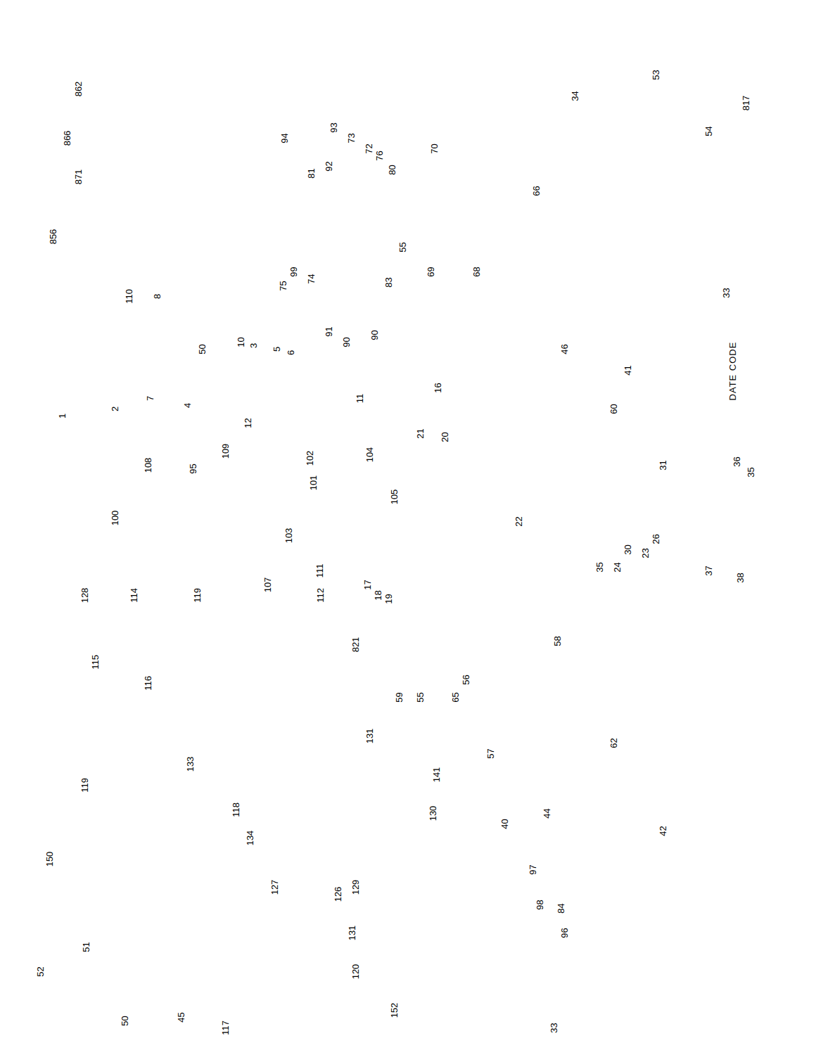862
866
871
856
94
93
73
72
76
80
70
81
92
55
83
99
74
75
91
90
90
69
68
66
34
53
54
817
33
DATE CODE
110
8
1
2
7
4
50
10
3
12
5
6
11
16
46
41
60
109
108
95
100
102
101
104
105
103
107
111
112
21
20
22
17
18
19
31
36
35
26
23
30
24
35
37
38
128
114
115
116
119
821
131
141
133
119
118
134
150
127
126
129
131
120
51
52
50
45
117
58
56
59
55
65
57
62
42
44
40
97
98
84
96
130
33
152